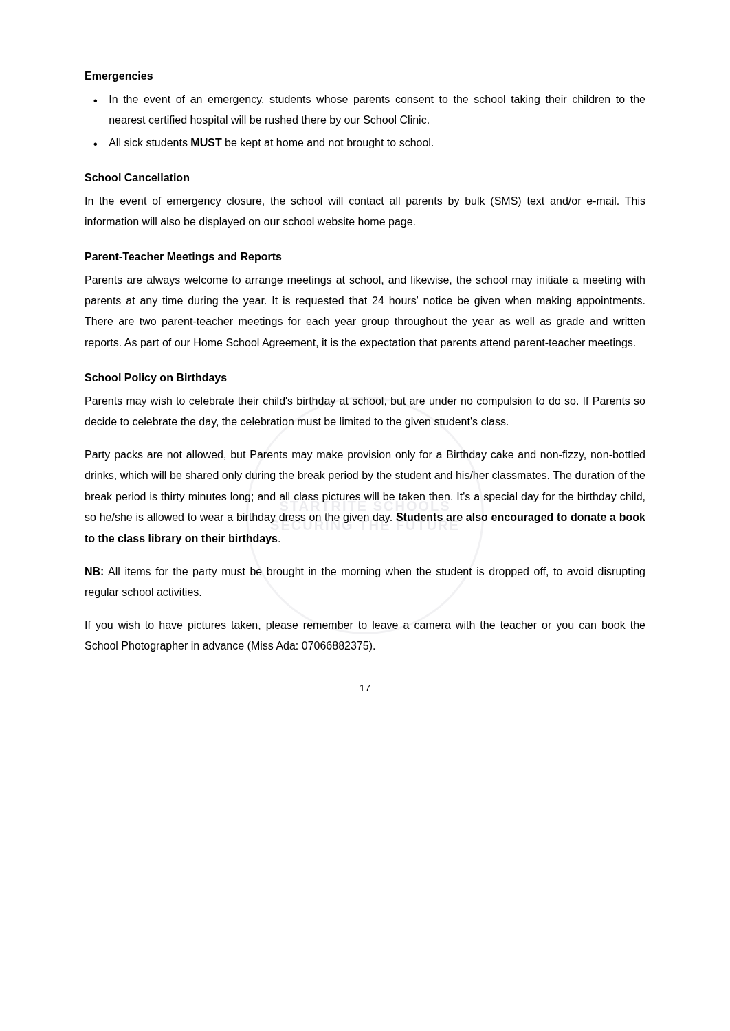STARTRITE SCHOOLS
SECURING THE FUTURE
Emergencies
In the event of an emergency, students whose parents consent to the school taking their children to the nearest certified hospital will be rushed there by our School Clinic.
All sick students MUST be kept at home and not brought to school.
School Cancellation
In the event of emergency closure, the school will contact all parents by bulk (SMS) text and/or e-mail. This information will also be displayed on our school website home page.
Parent-Teacher Meetings and Reports
Parents are always welcome to arrange meetings at school, and likewise, the school may initiate a meeting with parents at any time during the year. It is requested that 24 hours' notice be given when making appointments. There are two parent-teacher meetings for each year group throughout the year as well as grade and written reports. As part of our Home School Agreement, it is the expectation that parents attend parent-teacher meetings.
School Policy on Birthdays
Parents may wish to celebrate their child's birthday at school, but are under no compulsion to do so. If Parents so decide to celebrate the day, the celebration must be limited to the given student's class.
Party packs are not allowed, but Parents may make provision only for a Birthday cake and non-fizzy, non-bottled drinks, which will be shared only during the break period by the student and his/her classmates. The duration of the break period is thirty minutes long; and all class pictures will be taken then. It's a special day for the birthday child, so he/she is allowed to wear a birthday dress on the given day. Students are also encouraged to donate a book to the class library on their birthdays.
NB: All items for the party must be brought in the morning when the student is dropped off, to avoid disrupting regular school activities.
If you wish to have pictures taken, please remember to leave a camera with the teacher or you can book the School Photographer in advance (Miss Ada: 07066882375).
17